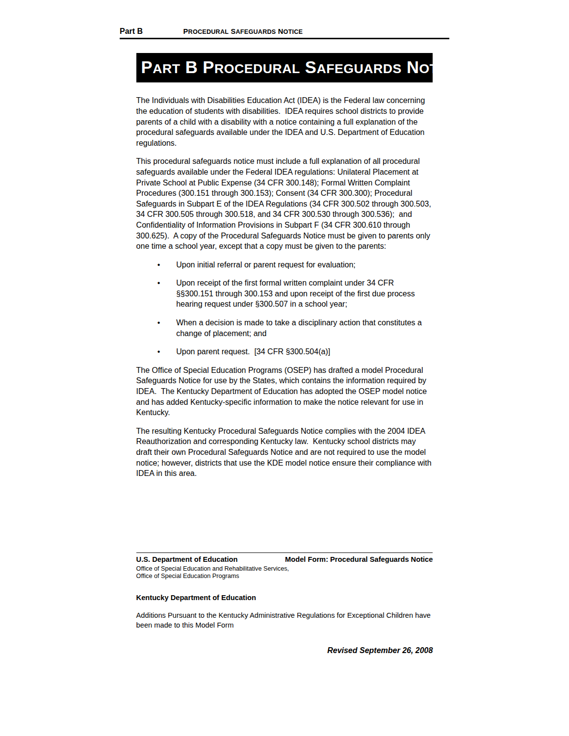Part B PROCEDURAL SAFEGUARDS NOTICE
PART B PROCEDURAL SAFEGUARDS NOTICE
The Individuals with Disabilities Education Act (IDEA) is the Federal law concerning the education of students with disabilities. IDEA requires school districts to provide parents of a child with a disability with a notice containing a full explanation of the procedural safeguards available under the IDEA and U.S. Department of Education regulations.
This procedural safeguards notice must include a full explanation of all procedural safeguards available under the Federal IDEA regulations: Unilateral Placement at Private School at Public Expense (34 CFR 300.148); Formal Written Complaint Procedures (300.151 through 300.153); Consent (34 CFR 300.300); Procedural Safeguards in Subpart E of the IDEA Regulations (34 CFR 300.502 through 300.503, 34 CFR 300.505 through 300.518, and 34 CFR 300.530 through 300.536); and Confidentiality of Information Provisions in Subpart F (34 CFR 300.610 through 300.625). A copy of the Procedural Safeguards Notice must be given to parents only one time a school year, except that a copy must be given to the parents:
Upon initial referral or parent request for evaluation;
Upon receipt of the first formal written complaint under 34 CFR §§300.151 through 300.153 and upon receipt of the first due process hearing request under §300.507 in a school year;
When a decision is made to take a disciplinary action that constitutes a change of placement; and
Upon parent request. [34 CFR §300.504(a)]
The Office of Special Education Programs (OSEP) has drafted a model Procedural Safeguards Notice for use by the States, which contains the information required by IDEA. The Kentucky Department of Education has adopted the OSEP model notice and has added Kentucky-specific information to make the notice relevant for use in Kentucky.
The resulting Kentucky Procedural Safeguards Notice complies with the 2004 IDEA Reauthorization and corresponding Kentucky law. Kentucky school districts may draft their own Procedural Safeguards Notice and are not required to use the model notice; however, districts that use the KDE model notice ensure their compliance with IDEA in this area.
U.S. Department of Education Model Form: Procedural Safeguards Notice
Office of Special Education and Rehabilitative Services,
Office of Special Education Programs
Kentucky Department of Education
Additions Pursuant to the Kentucky Administrative Regulations for Exceptional Children have been made to this Model Form
Revised September 26, 2008